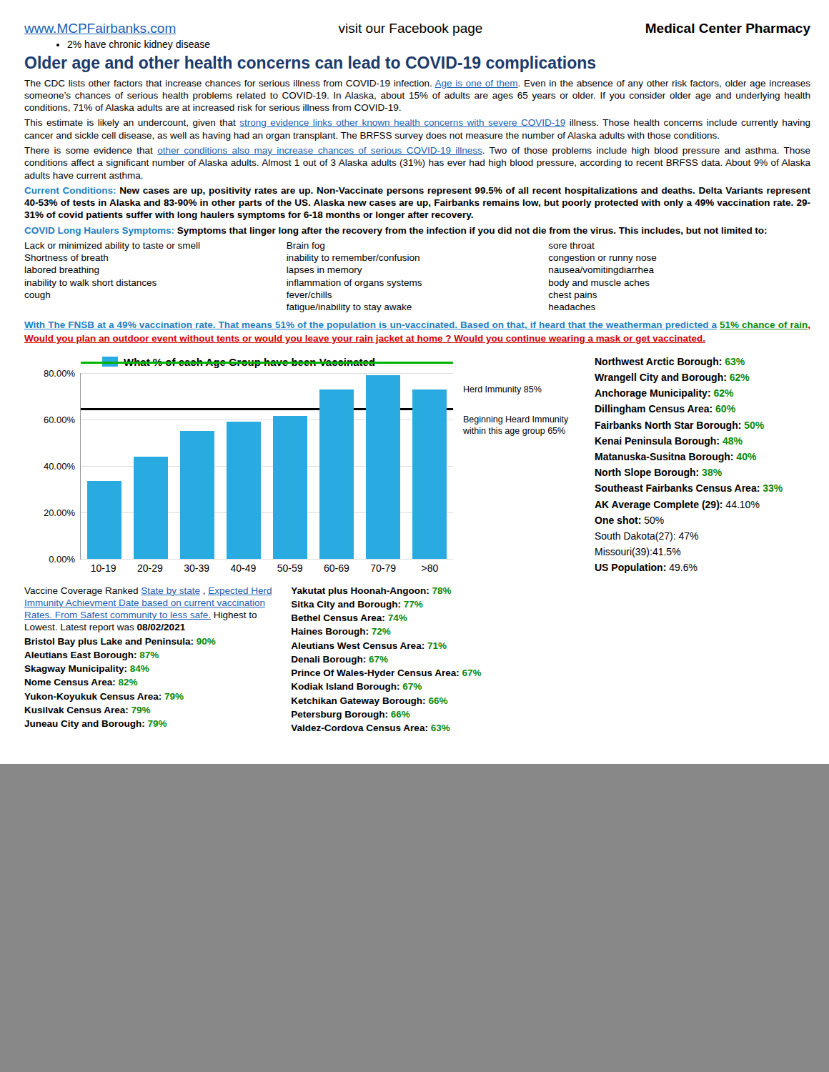www.MCPFairbanks.com visit our Facebook page Medical Center Pharmacy
2% have chronic kidney disease
Older age and other health concerns can lead to COVID-19 complications
The CDC lists other factors that increase chances for serious illness from COVID-19 infection. Age is one of them. Even in the absence of any other risk factors, older age increases someone’s chances of serious health problems related to COVID-19. In Alaska, about 15% of adults are ages 65 years or older. If you consider older age and underlying health conditions, 71% of Alaska adults are at increased risk for serious illness from COVID-19.
This estimate is likely an undercount, given that strong evidence links other known health concerns with severe COVID-19 illness. Those health concerns include currently having cancer and sickle cell disease, as well as having had an organ transplant. The BRFSS survey does not measure the number of Alaska adults with those conditions.
There is some evidence that other conditions also may increase chances of serious COVID-19 illness. Two of those problems include high blood pressure and asthma. Those conditions affect a significant number of Alaska adults. Almost 1 out of 3 Alaska adults (31%) has ever had high blood pressure, according to recent BRFSS data. About 9% of Alaska adults have current asthma.
Current Conditions: New cases are up, positivity rates are up. Non-Vaccinate persons represent 99.5% of all recent hospitalizations and deaths. Delta Variants represent 40-53% of tests in Alaska and 83-90% in other parts of the US. Alaska new cases are up, Fairbanks remains low, but poorly protected with only a 49% vaccination rate. 29-31% of covid patients suffer with long haulers symptoms for 6-18 months or longer after recovery.
COVID Long Haulers Symptoms: Symptoms that linger long after the recovery from the infection if you did not die from the virus. This includes, but not limited to:
Lack or minimized ability to taste or smell
Shortness of breath
labored breathing
inability to walk short distances
cough
Brain fog
inability to remember/confusion
lapses in memory
inflammation of organs systems
fever/chills
fatigue/inability to stay awake
sore throat
congestion or runny nose
nausea/vomitingdiarrhea
body and muscle aches
chest pains
headaches
With The FNSB at a 49% vaccination rate. That means 51% of the population is un-vaccinated. Based on that, if heard that the weatherman predicted a 51% chance of rain, Would you plan an outdoor event without tents or would you leave your rain jacket at home ? Would you continue wearing a mask or get vaccinated.
What % of each Age Group have been Vaccinated
80.00%
60.00%
40.00%
20.00%
0.00%
10-1920-2930-3940-49 50-5960-6970-79>80
Herd Immunity 85%
Beginning Heard Immunity within this age group 65%
Northwest Arctic Borough: 63%
Wrangell City and Borough: 62%
Anchorage Municipality: 62%
Dillingham Census Area: 60%
Fairbanks North Star Borough: 50%
Kenai Peninsula Borough: 48%
Matanuska-Susitna Borough: 40%
North Slope Borough: 38%
Southeast Fairbanks Census Area: 33%
AK Average Complete (29): 44.10%
One shot: 50%
South Dakota(27): 47%
Missouri(39):41.5%
US Population: 49.6%
Vaccine Coverage Ranked State by state , Expected Herd Immunity Achievment Date based on current vaccination Rates. From Safest community to less safe. Highest to Lowest. Latest report was 08/02/2021
Bristol Bay plus Lake and Peninsula: 90%
Aleutians East Borough: 87%
Skagway Municipality: 84%
Nome Census Area: 82%
Yukon-Koyukuk Census Area: 79%
Kusilvak Census Area: 79%
Juneau City and Borough: 79%
Yakutat plus Hoonah-Angoon: 78%
Sitka City and Borough: 77%
Bethel Census Area: 74%
Haines Borough: 72%
Aleutians West Census Area: 71%
Denali Borough: 67%
Prince Of Wales-Hyder Census Area: 67%
Kodiak Island Borough: 67%
Ketchikan Gateway Borough: 66%
Petersburg Borough: 66%
Valdez-Cordova Census Area: 63%